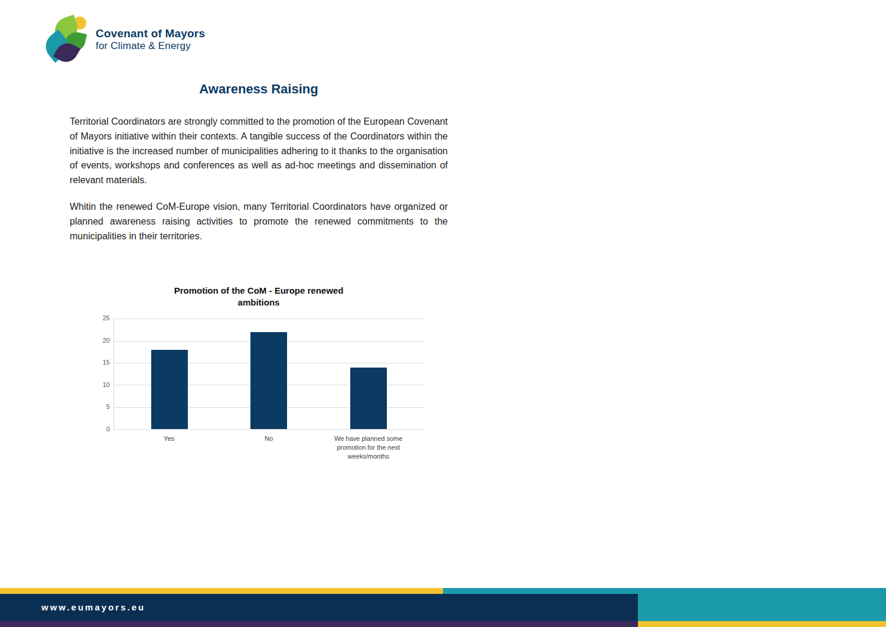Covenant of Mayors
for Climate & Energy
Awareness Raising
Territorial Coordinators are strongly committed to the promotion of the European Covenant of Mayors initiative within their contexts. A tangible success of the Coordinators within the initiative is the increased number of municipalities adhering to it thanks to the organisation of events, workshops and conferences as well as ad-hoc meetings and dissemination of relevant materials.
Whitin the renewed CoM-Europe vision, many Territorial Coordinators have organized or planned awareness raising activities to promote the renewed commitments to the municipalities in their territories.
Promotion of the CoM - Europe renewed
ambitions
25 20 15 10 5 0
Yes
No
We have planned some promotion for the next weeks/months
www.eumayors.eu